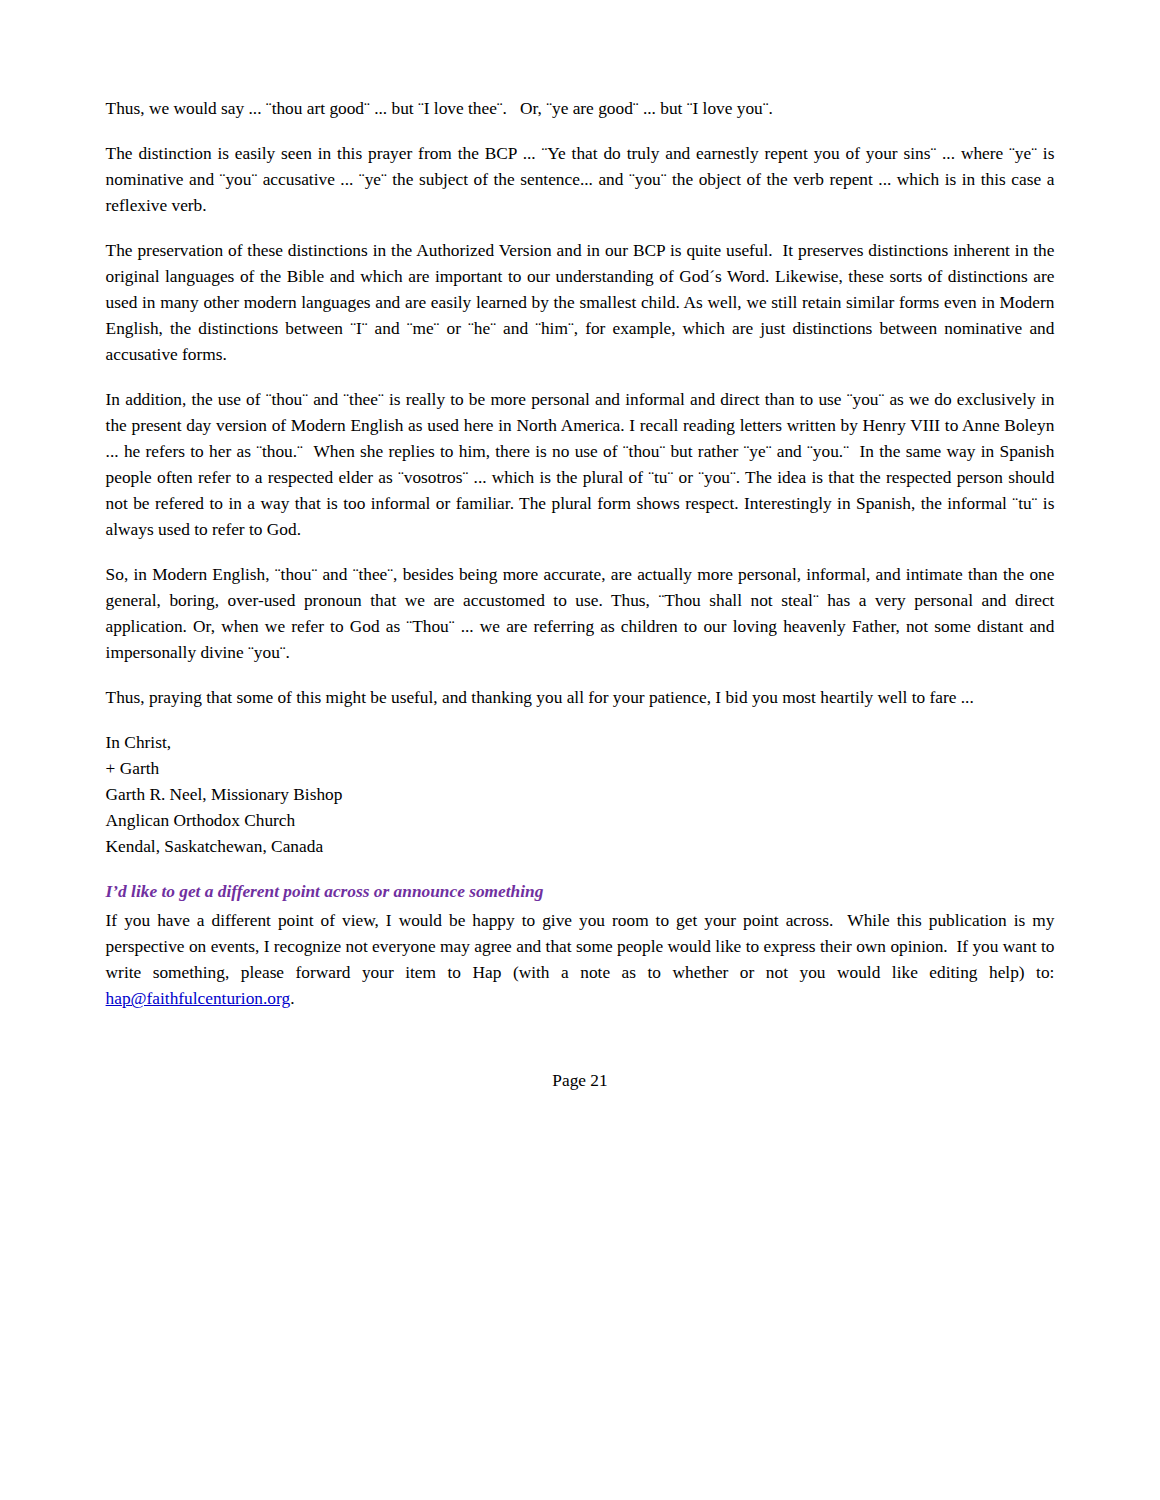Thus, we would say ... ¨thou art good¨ ... but ¨I love thee¨. Or, ¨ye are good¨ ... but ¨I love you¨.
The distinction is easily seen in this prayer from the BCP ... ¨Ye that do truly and earnestly repent you of your sins¨ ... where ¨ye¨ is nominative and ¨you¨ accusative ... ¨ye¨ the subject of the sentence... and ¨you¨ the object of the verb repent ... which is in this case a reflexive verb.
The preservation of these distinctions in the Authorized Version and in our BCP is quite useful. It preserves distinctions inherent in the original languages of the Bible and which are important to our understanding of God´s Word. Likewise, these sorts of distinctions are used in many other modern languages and are easily learned by the smallest child. As well, we still retain similar forms even in Modern English, the distinctions between ¨I¨ and ¨me¨ or ¨he¨ and ¨him¨, for example, which are just distinctions between nominative and accusative forms.
In addition, the use of ¨thou¨ and ¨thee¨ is really to be more personal and informal and direct than to use ¨you¨ as we do exclusively in the present day version of Modern English as used here in North America. I recall reading letters written by Henry VIII to Anne Boleyn ... he refers to her as ¨thou.¨ When she replies to him, there is no use of ¨thou¨ but rather ¨ye¨ and ¨you.¨ In the same way in Spanish people often refer to a respected elder as ¨vosotros¨ ... which is the plural of ¨tu¨ or ¨you¨. The idea is that the respected person should not be refered to in a way that is too informal or familiar. The plural form shows respect. Interestingly in Spanish, the informal ¨tu¨ is always used to refer to God.
So, in Modern English, ¨thou¨ and ¨thee¨, besides being more accurate, are actually more personal, informal, and intimate than the one general, boring, over-used pronoun that we are accustomed to use. Thus, ¨Thou shall not steal¨ has a very personal and direct application. Or, when we refer to God as ¨Thou¨ ... we are referring as children to our loving heavenly Father, not some distant and impersonally divine ¨you¨.
Thus, praying that some of this might be useful, and thanking you all for your patience, I bid you most heartily well to fare ...
In Christ,
+ Garth
Garth R. Neel, Missionary Bishop
Anglican Orthodox Church
Kendal, Saskatchewan, Canada
I’d like to get a different point across or announce something
If you have a different point of view, I would be happy to give you room to get your point across. While this publication is my perspective on events, I recognize not everyone may agree and that some people would like to express their own opinion. If you want to write something, please forward your item to Hap (with a note as to whether or not you would like editing help) to: hap@faithfulcenturion.org.
Page 21